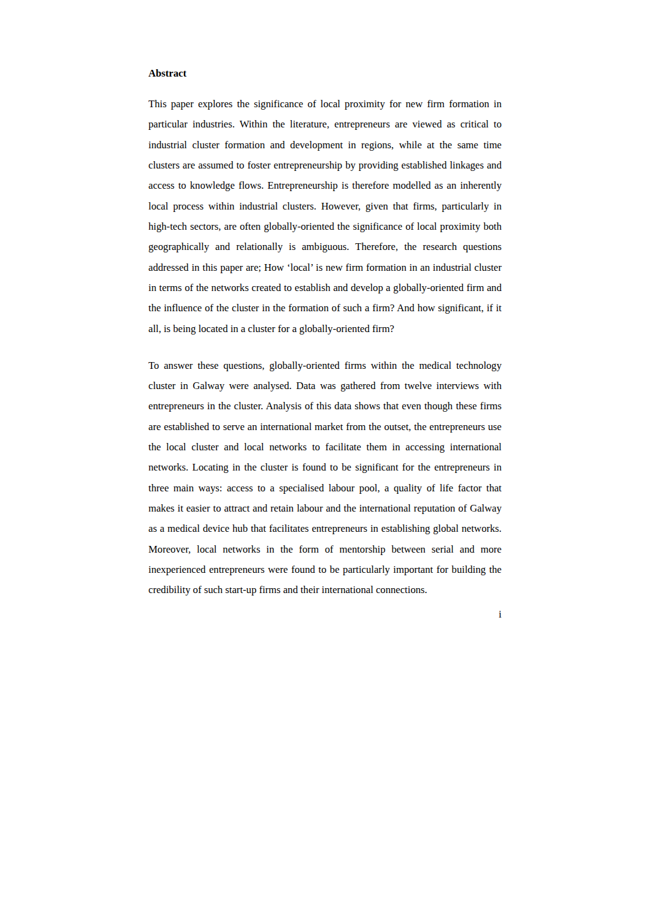Abstract
This paper explores the significance of local proximity for new firm formation in particular industries. Within the literature, entrepreneurs are viewed as critical to industrial cluster formation and development in regions, while at the same time clusters are assumed to foster entrepreneurship by providing established linkages and access to knowledge flows. Entrepreneurship is therefore modelled as an inherently local process within industrial clusters. However, given that firms, particularly in high-tech sectors, are often globally-oriented the significance of local proximity both geographically and relationally is ambiguous. Therefore, the research questions addressed in this paper are; How ‘local’ is new firm formation in an industrial cluster in terms of the networks created to establish and develop a globally-oriented firm and the influence of the cluster in the formation of such a firm? And how significant, if it all, is being located in a cluster for a globally-oriented firm?
To answer these questions, globally-oriented firms within the medical technology cluster in Galway were analysed. Data was gathered from twelve interviews with entrepreneurs in the cluster. Analysis of this data shows that even though these firms are established to serve an international market from the outset, the entrepreneurs use the local cluster and local networks to facilitate them in accessing international networks. Locating in the cluster is found to be significant for the entrepreneurs in three main ways: access to a specialised labour pool, a quality of life factor that makes it easier to attract and retain labour and the international reputation of Galway as a medical device hub that facilitates entrepreneurs in establishing global networks. Moreover, local networks in the form of mentorship between serial and more inexperienced entrepreneurs were found to be particularly important for building the credibility of such start-up firms and their international connections.
i